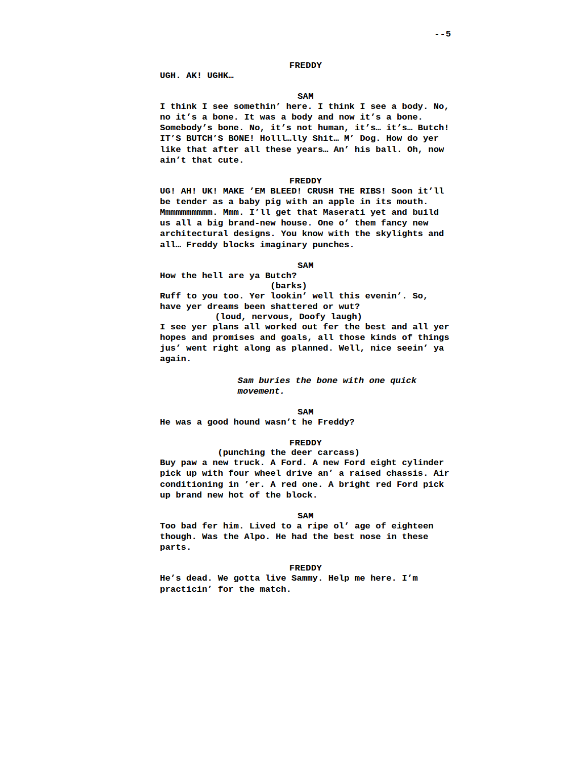--5
FREDDY
UGH. AK! UGHK…
SAM
I think I see somethin’ here. I think I see a body. No, no it’s a bone. It was a body and now it’s a bone. Somebody’s bone. No, it’s not human, it’s… it’s… Butch! IT’S BUTCH’S BONE! Holll…lly Shit… M’ Dog. How do yer like that after all these years… An’ his ball. Oh, now ain’t that cute.
FREDDY
UG! AH! UK! MAKE ’EM BLEED! CRUSH THE RIBS! Soon it’ll be tender as a baby pig with an apple in its mouth. Mmmmmmmmmm. Mmm. I’ll get that Maserati yet and build us all a big brand-new house. One o’ them fancy new architectural designs. You know with the skylights and all… Freddy blocks imaginary punches.
SAM
How the hell are ya Butch?
(barks)
Ruff to you too. Yer lookin’ well this evenin’. So, have yer dreams been shattered or wut?
(loud, nervous, Doofy laugh)
I see yer plans all worked out fer the best and all yer hopes and promises and goals, all those kinds of things jus’ went right along as planned. Well, nice seein’ ya again.
Sam buries the bone with one quick
movement.
SAM
He was a good hound wasn’t he Freddy?
FREDDY
(punching the deer carcass)
Buy paw a new truck. A Ford. A new Ford eight cylinder pick up with four wheel drive an’ a raised chassis. Air conditioning in ’er. A red one. A bright red Ford pick up brand new hot of the block.
SAM
Too bad fer him. Lived to a ripe ol’ age of eighteen though. Was the Alpo. He had the best nose in these parts.
FREDDY
He’s dead. We gotta live Sammy. Help me here. I’m practicin’ for the match.